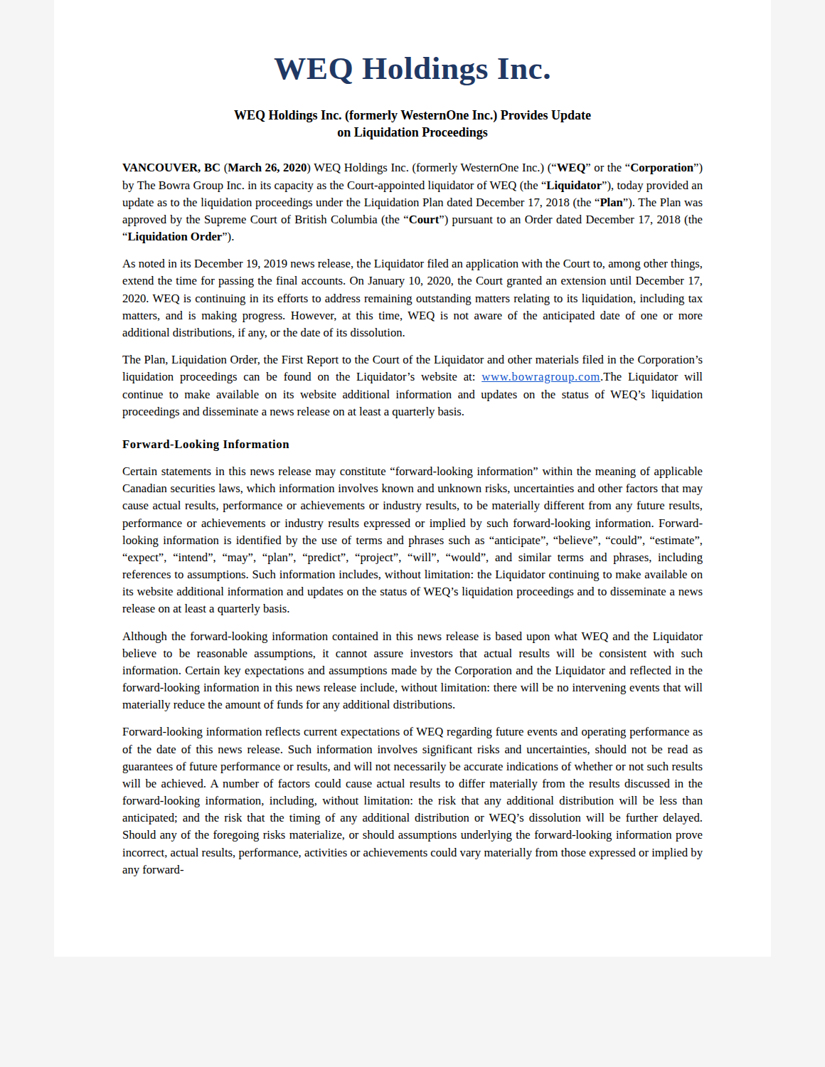WEQ Holdings Inc.
WEQ Holdings Inc. (formerly WesternOne Inc.) Provides Update
on Liquidation Proceedings
VANCOUVER, BC (March 26, 2020) WEQ Holdings Inc. (formerly WesternOne Inc.) (“WEQ” or the “Corporation”) by The Bowra Group Inc. in its capacity as the Court-appointed liquidator of WEQ (the “Liquidator”), today provided an update as to the liquidation proceedings under the Liquidation Plan dated December 17, 2018 (the “Plan”). The Plan was approved by the Supreme Court of British Columbia (the “Court”) pursuant to an Order dated December 17, 2018 (the “Liquidation Order”).
As noted in its December 19, 2019 news release, the Liquidator filed an application with the Court to, among other things, extend the time for passing the final accounts. On January 10, 2020, the Court granted an extension until December 17, 2020. WEQ is continuing in its efforts to address remaining outstanding matters relating to its liquidation, including tax matters, and is making progress. However, at this time, WEQ is not aware of the anticipated date of one or more additional distributions, if any, or the date of its dissolution.
The Plan, Liquidation Order, the First Report to the Court of the Liquidator and other materials filed in the Corporation’s liquidation proceedings can be found on the Liquidator’s website at: www.bowragroup.com.The Liquidator will continue to make available on its website additional information and updates on the status of WEQ’s liquidation proceedings and disseminate a news release on at least a quarterly basis.
Forward-Looking Information
Certain statements in this news release may constitute “forward-looking information” within the meaning of applicable Canadian securities laws, which information involves known and unknown risks, uncertainties and other factors that may cause actual results, performance or achievements or industry results, to be materially different from any future results, performance or achievements or industry results expressed or implied by such forward-looking information. Forward-looking information is identified by the use of terms and phrases such as “anticipate”, “believe”, “could”, “estimate”, “expect”, “intend”, “may”, “plan”, “predict”, “project”, “will”, “would”, and similar terms and phrases, including references to assumptions. Such information includes, without limitation: the Liquidator continuing to make available on its website additional information and updates on the status of WEQ’s liquidation proceedings and to disseminate a news release on at least a quarterly basis.
Although the forward-looking information contained in this news release is based upon what WEQ and the Liquidator believe to be reasonable assumptions, it cannot assure investors that actual results will be consistent with such information. Certain key expectations and assumptions made by the Corporation and the Liquidator and reflected in the forward-looking information in this news release include, without limitation: there will be no intervening events that will materially reduce the amount of funds for any additional distributions.
Forward-looking information reflects current expectations of WEQ regarding future events and operating performance as of the date of this news release. Such information involves significant risks and uncertainties, should not be read as guarantees of future performance or results, and will not necessarily be accurate indications of whether or not such results will be achieved. A number of factors could cause actual results to differ materially from the results discussed in the forward-looking information, including, without limitation: the risk that any additional distribution will be less than anticipated; and the risk that the timing of any additional distribution or WEQ’s dissolution will be further delayed. Should any of the foregoing risks materialize, or should assumptions underlying the forward-looking information prove incorrect, actual results, performance, activities or achievements could vary materially from those expressed or implied by any forward-